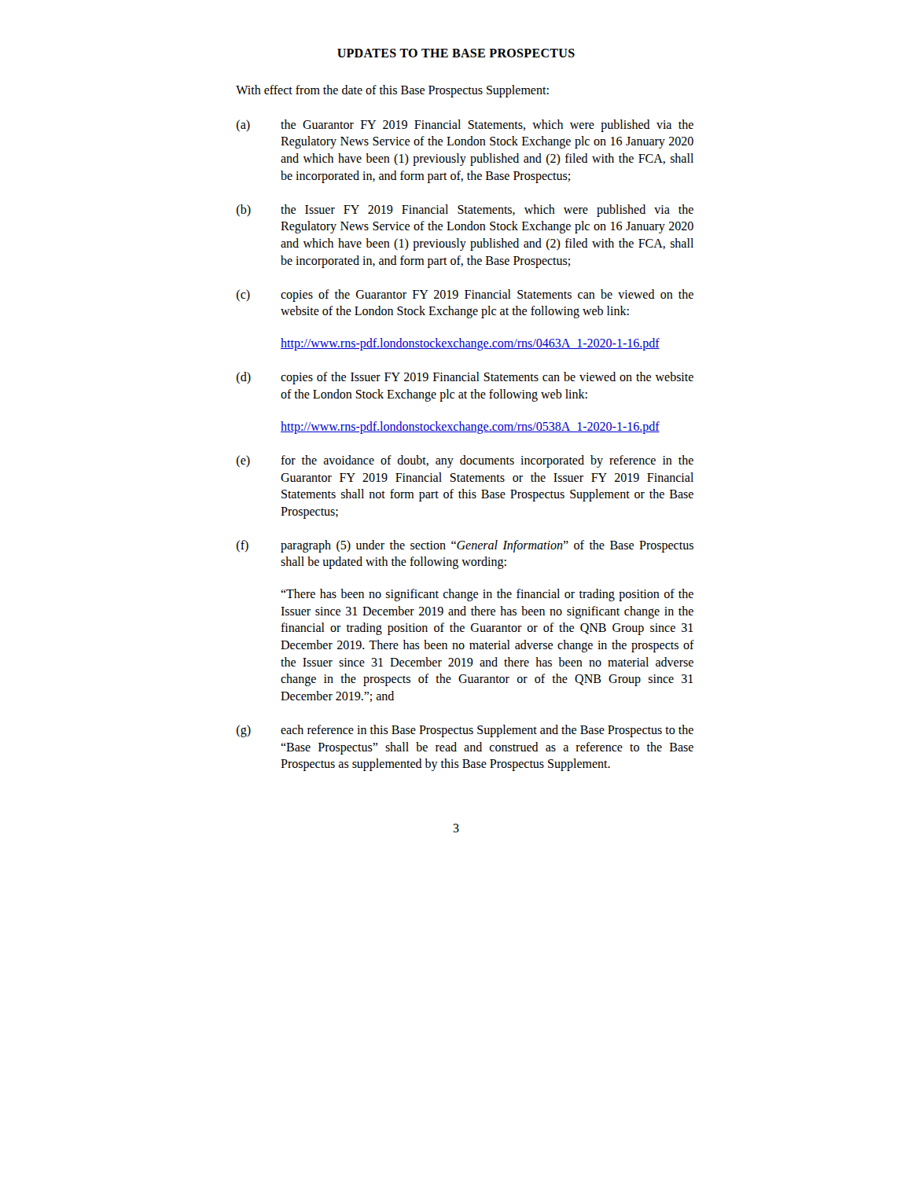Updates to the Base Prospectus
With effect from the date of this Base Prospectus Supplement:
(a) the Guarantor FY 2019 Financial Statements, which were published via the Regulatory News Service of the London Stock Exchange plc on 16 January 2020 and which have been (1) previously published and (2) filed with the FCA, shall be incorporated in, and form part of, the Base Prospectus;
(b) the Issuer FY 2019 Financial Statements, which were published via the Regulatory News Service of the London Stock Exchange plc on 16 January 2020 and which have been (1) previously published and (2) filed with the FCA, shall be incorporated in, and form part of, the Base Prospectus;
(c) copies of the Guarantor FY 2019 Financial Statements can be viewed on the website of the London Stock Exchange plc at the following web link:
http://www.rns-pdf.londonstockexchange.com/rns/0463A_1-2020-1-16.pdf
(d) copies of the Issuer FY 2019 Financial Statements can be viewed on the website of the London Stock Exchange plc at the following web link:
http://www.rns-pdf.londonstockexchange.com/rns/0538A_1-2020-1-16.pdf
(e) for the avoidance of doubt, any documents incorporated by reference in the Guarantor FY 2019 Financial Statements or the Issuer FY 2019 Financial Statements shall not form part of this Base Prospectus Supplement or the Base Prospectus;
(f) paragraph (5) under the section “General Information” of the Base Prospectus shall be updated with the following wording:
“There has been no significant change in the financial or trading position of the Issuer since 31 December 2019 and there has been no significant change in the financial or trading position of the Guarantor or of the QNB Group since 31 December 2019. There has been no material adverse change in the prospects of the Issuer since 31 December 2019 and there has been no material adverse change in the prospects of the Guarantor or of the QNB Group since 31 December 2019.”; and
(g) each reference in this Base Prospectus Supplement and the Base Prospectus to the “Base Prospectus” shall be read and construed as a reference to the Base Prospectus as supplemented by this Base Prospectus Supplement.
3